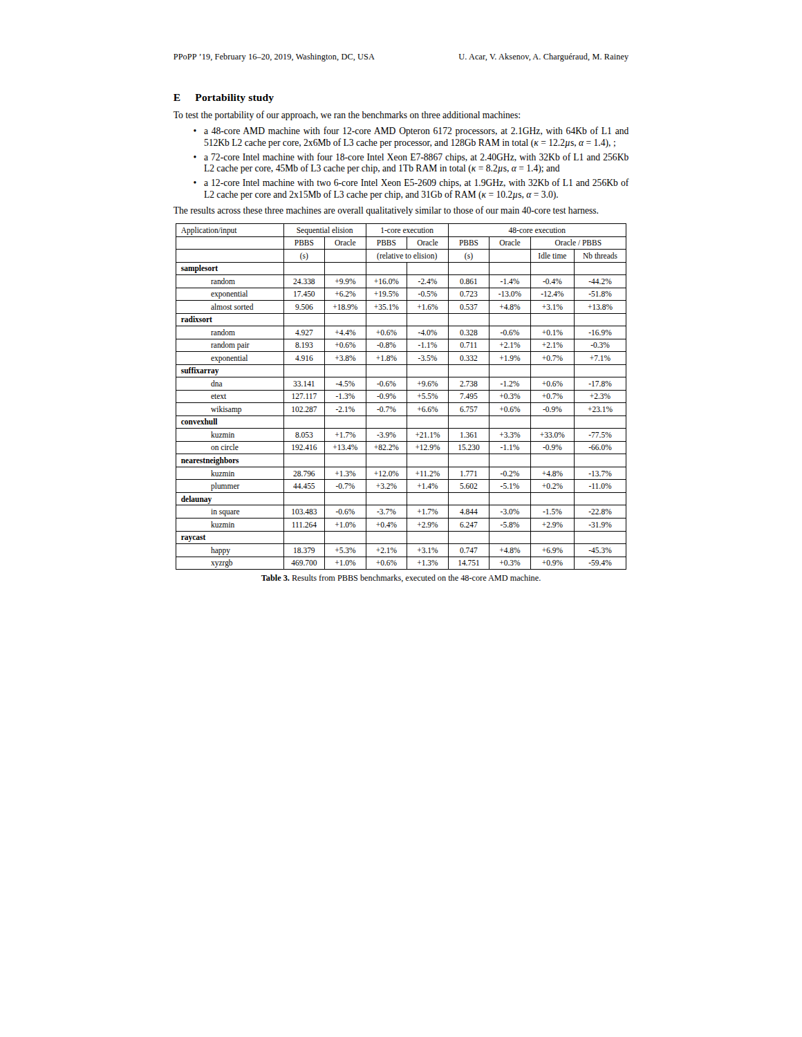PPoPP ’19, February 16–20, 2019, Washington, DC, USA
U. Acar, V. Aksenov, A. Charguéraud, M. Rainey
EPortability study
To test the portability of our approach, we ran the benchmarks on three additional machines:
a 48-core AMD machine with four 12-core AMD Opteron 6172 processors, at 2.1GHz, with 64Kb of L1 and 512Kb L2 cache per core, 2x6Mb of L3 cache per processor, and 128Gb RAM in total (κ = 12.2µs, α = 1.4), ;
a 72-core Intel machine with four 18-core Intel Xeon E7-8867 chips, at 2.40GHz, with 32Kb of L1 and 256Kb L2 cache per core, 45Mb of L3 cache per chip, and 1Tb RAM in total (κ = 8.2µs, α = 1.4); and
a 12-core Intel machine with two 6-core Intel Xeon E5-2609 chips, at 1.9GHz, with 32Kb of L1 and 256Kb of L2 cache per core and 2x15Mb of L3 cache per chip, and 31Gb of RAM (κ = 10.2µs, α = 3.0).
The results across these three machines are overall qualitatively similar to those of our main 40-core test harness.
| Application/input | Sequential elision | 1-core execution | 48-core execution |
| --- | --- | --- | --- |
| | PBBS | Oracle | PBBS | Oracle | PBBS | Oracle | Oracle / PBBS |
| | (s) | | (relative to elision) | (s) | | Idle time | Nb threads |
| samplesort | | | | | | | | |
| random | 24.338 | +9.9% | +16.0% | -2.4% | 0.861 | -1.4% | -0.4% | -44.2% |
| exponential | 17.450 | +6.2% | +19.5% | -0.5% | 0.723 | -13.0% | -12.4% | -51.8% |
| almost sorted | 9.506 | +18.9% | +35.1% | +1.6% | 0.537 | +4.8% | +3.1% | +13.8% |
| radixsort | | | | | | | | |
| random | 4.927 | +4.4% | +0.6% | -4.0% | 0.328 | -0.6% | +0.1% | -16.9% |
| random pair | 8.193 | +0.6% | -0.8% | -1.1% | 0.711 | +2.1% | +2.1% | -0.3% |
| exponential | 4.916 | +3.8% | +1.8% | -3.5% | 0.332 | +1.9% | +0.7% | +7.1% |
| suffixarray | | | | | | | | |
| dna | 33.141 | -4.5% | -0.6% | +9.6% | 2.738 | -1.2% | +0.6% | -17.8% |
| etext | 127.117 | -1.3% | -0.9% | +5.5% | 7.495 | +0.3% | +0.7% | +2.3% |
| wikisamp | 102.287 | -2.1% | -0.7% | +6.6% | 6.757 | +0.6% | -0.9% | +23.1% |
| convexhull | | | | | | | | |
| kuzmin | 8.053 | +1.7% | -3.9% | +21.1% | 1.361 | +3.3% | +33.0% | -77.5% |
| on circle | 192.416 | +13.4% | +82.2% | +12.9% | 15.230 | -1.1% | -0.9% | -66.0% |
| nearestneighbors | | | | | | | | |
| kuzmin | 28.796 | +1.3% | +12.0% | +11.2% | 1.771 | -0.2% | +4.8% | -13.7% |
| plummer | 44.455 | -0.7% | +3.2% | +1.4% | 5.602 | -5.1% | +0.2% | -11.0% |
| delaunay | | | | | | | | |
| in square | 103.483 | -0.6% | -3.7% | +1.7% | 4.844 | -3.0% | -1.5% | -22.8% |
| kuzmin | 111.264 | +1.0% | +0.4% | +2.9% | 6.247 | -5.8% | +2.9% | -31.9% |
| raycast | | | | | | | | |
| happy | 18.379 | +5.3% | +2.1% | +3.1% | 0.747 | +4.8% | +6.9% | -45.3% |
| xyzrgb | 469.700 | +1.0% | +0.6% | +1.3% | 14.751 | +0.3% | +0.9% | -59.4% |
Table 3. Results from PBBS benchmarks, executed on the 48-core AMD machine.